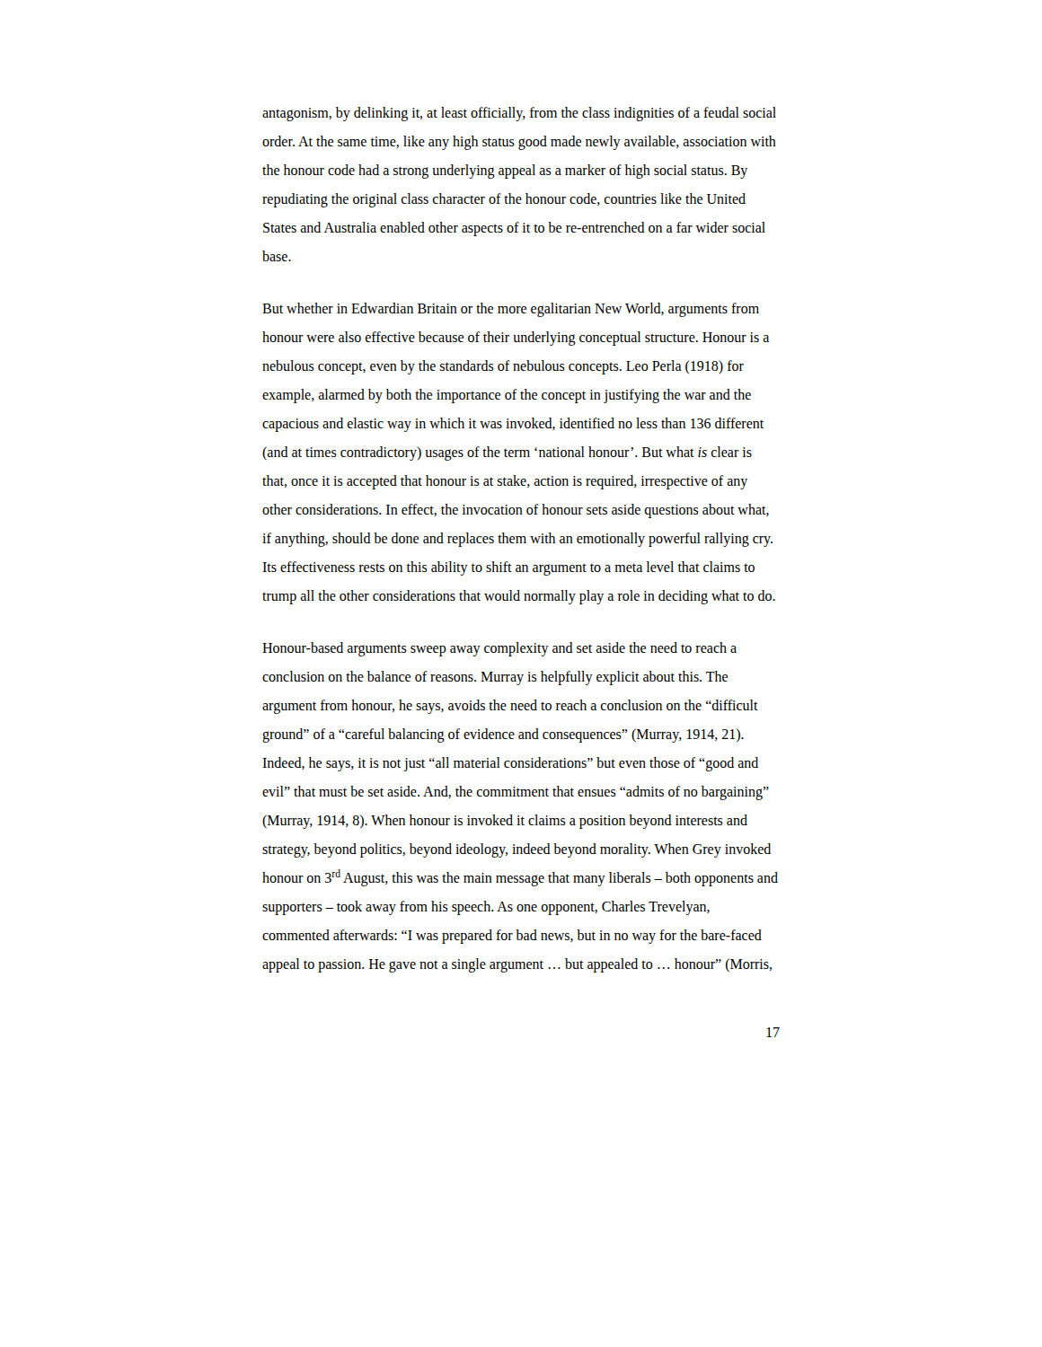antagonism, by delinking it, at least officially, from the class indignities of a feudal social order. At the same time, like any high status good made newly available, association with the honour code had a strong underlying appeal as a marker of high social status. By repudiating the original class character of the honour code, countries like the United States and Australia enabled other aspects of it to be re-entrenched on a far wider social base.
But whether in Edwardian Britain or the more egalitarian New World, arguments from honour were also effective because of their underlying conceptual structure. Honour is a nebulous concept, even by the standards of nebulous concepts. Leo Perla (1918) for example, alarmed by both the importance of the concept in justifying the war and the capacious and elastic way in which it was invoked, identified no less than 136 different (and at times contradictory) usages of the term ‘national honour’. But what is clear is that, once it is accepted that honour is at stake, action is required, irrespective of any other considerations. In effect, the invocation of honour sets aside questions about what, if anything, should be done and replaces them with an emotionally powerful rallying cry. Its effectiveness rests on this ability to shift an argument to a meta level that claims to trump all the other considerations that would normally play a role in deciding what to do.
Honour-based arguments sweep away complexity and set aside the need to reach a conclusion on the balance of reasons. Murray is helpfully explicit about this. The argument from honour, he says, avoids the need to reach a conclusion on the “difficult ground” of a “careful balancing of evidence and consequences” (Murray, 1914, 21). Indeed, he says, it is not just “all material considerations” but even those of “good and evil” that must be set aside. And, the commitment that ensues “admits of no bargaining” (Murray, 1914, 8). When honour is invoked it claims a position beyond interests and strategy, beyond politics, beyond ideology, indeed beyond morality. When Grey invoked honour on 3rd August, this was the main message that many liberals – both opponents and supporters – took away from his speech. As one opponent, Charles Trevelyan, commented afterwards: “I was prepared for bad news, but in no way for the bare-faced appeal to passion. He gave not a single argument … but appealed to … honour” (Morris,
17